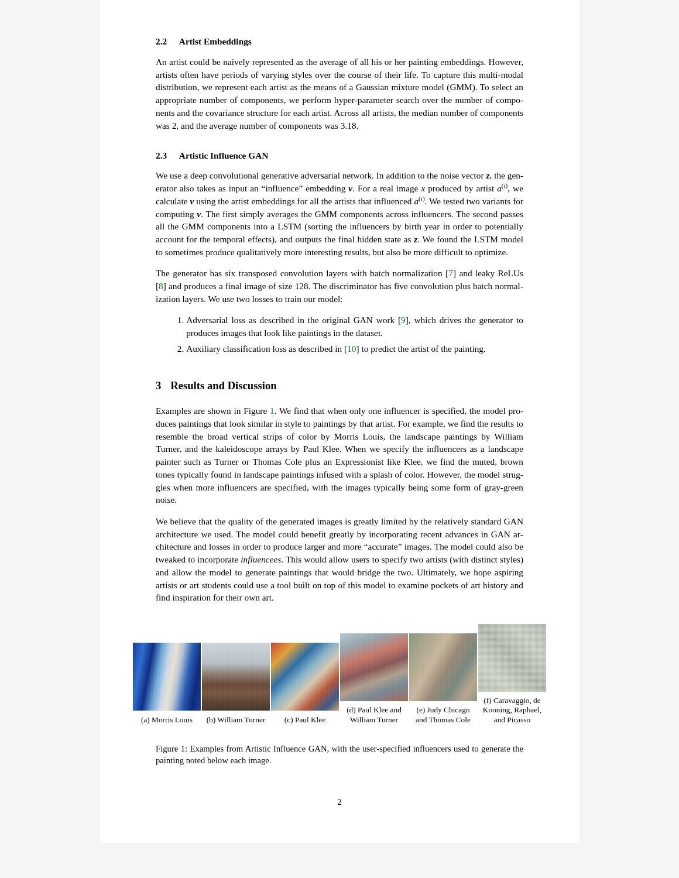2.2 Artist Embeddings
An artist could be naively represented as the average of all his or her painting embeddings. However, artists often have periods of varying styles over the course of their life. To capture this multi-modal distribution, we represent each artist as the means of a Gaussian mixture model (GMM). To select an appropriate number of components, we perform hyper-parameter search over the number of components and the covariance structure for each artist. Across all artists, the median number of components was 2, and the average number of components was 3.18.
2.3 Artistic Influence GAN
We use a deep convolutional generative adversarial network. In addition to the noise vector z, the generator also takes as input an “influence” embedding v. For a real image x produced by artist a(i), we calculate v using the artist embeddings for all the artists that influenced a(i). We tested two variants for computing v. The first simply averages the GMM components across influencers. The second passes all the GMM components into a LSTM (sorting the influencers by birth year in order to potentially account for the temporal effects), and outputs the final hidden state as z. We found the LSTM model to sometimes produce qualitatively more interesting results, but also be more difficult to optimize.
The generator has six transposed convolution layers with batch normalization [7] and leaky ReLUs [8] and produces a final image of size 128. The discriminator has five convolution plus batch normalization layers. We use two losses to train our model:
Adversarial loss as described in the original GAN work [9], which drives the generator to produces images that look like paintings in the dataset.
Auxiliary classification loss as described in [10] to predict the artist of the painting.
3 Results and Discussion
Examples are shown in Figure 1. We find that when only one influencer is specified, the model produces paintings that look similar in style to paintings by that artist. For example, we find the results to resemble the broad vertical strips of color by Morris Louis, the landscape paintings by William Turner, and the kaleidoscope arrays by Paul Klee. When we specify the influencers as a landscape painter such as Turner or Thomas Cole plus an Expressionist like Klee, we find the muted, brown tones typically found in landscape paintings infused with a splash of color. However, the model struggles when more influencers are specified, with the images typically being some form of gray-green noise.
We believe that the quality of the generated images is greatly limited by the relatively standard GAN architecture we used. The model could benefit greatly by incorporating recent advances in GAN architecture and losses in order to produce larger and more “accurate” images. The model could also be tweaked to incorporate influencees. This would allow users to specify two artists (with distinct styles) and allow the model to generate paintings that would bridge the two. Ultimately, we hope aspiring artists or art students could use a tool built on top of this model to examine pockets of art history and find inspiration for their own art.
(a) Morris Louis
(b) William Turner
(c) Paul Klee
(d) Paul Klee and William Turner
(e) Judy Chicago and Thomas Cole
(f) Caravaggio, de Kooning, Raphael, and Picasso
Figure 1: Examples from Artistic Influence GAN, with the user-specified influencers used to generate the painting noted below each image.
2